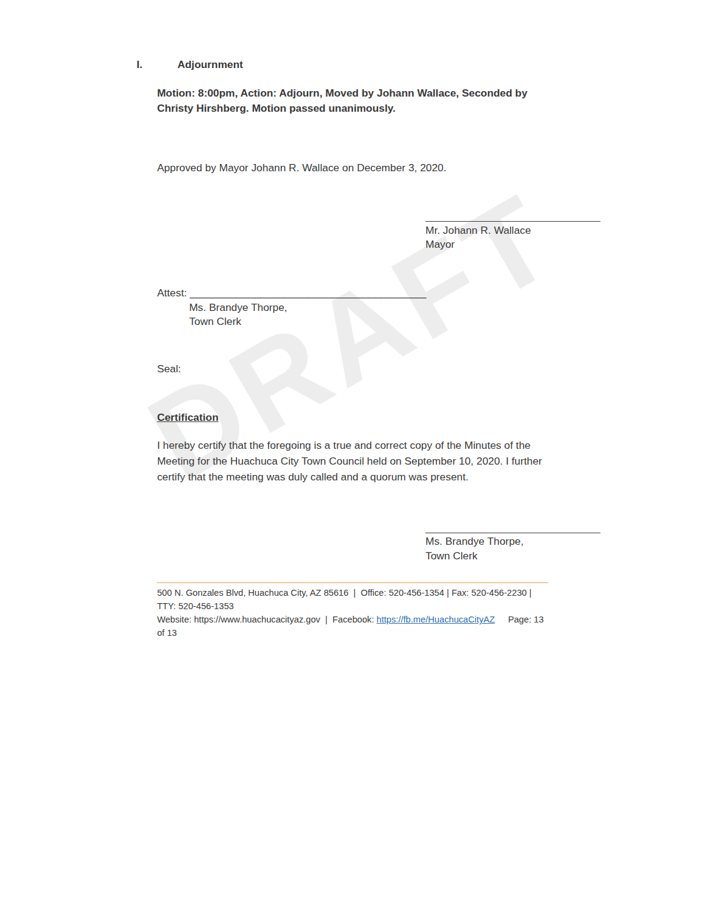DRAFT
I. Adjournment
Motion: 8:00pm, Action: Adjourn, Moved by Johann Wallace, Seconded by Christy Hirshberg. Motion passed unanimously.
Approved by Mayor Johann R. Wallace on December 3, 2020.
Mr. Johann R. Wallace
Mayor
Attest: _______________________________________
Ms. Brandye Thorpe,
Town Clerk
Seal:
Certification
I hereby certify that the foregoing is a true and correct copy of the Minutes of the Meeting for the Huachuca City Town Council held on September 10, 2020. I further certify that the meeting was duly called and a quorum was present.
Ms. Brandye Thorpe,
Town Clerk
500 N. Gonzales Blvd, Huachuca City, AZ 85616 | Office: 520-456-1354 | Fax: 520-456-2230 | TTY: 520-456-1353
Website: https://www.huachucacityaz.gov | Facebook: https://fb.me/HuachucaCityAZ Page: 13 of 13